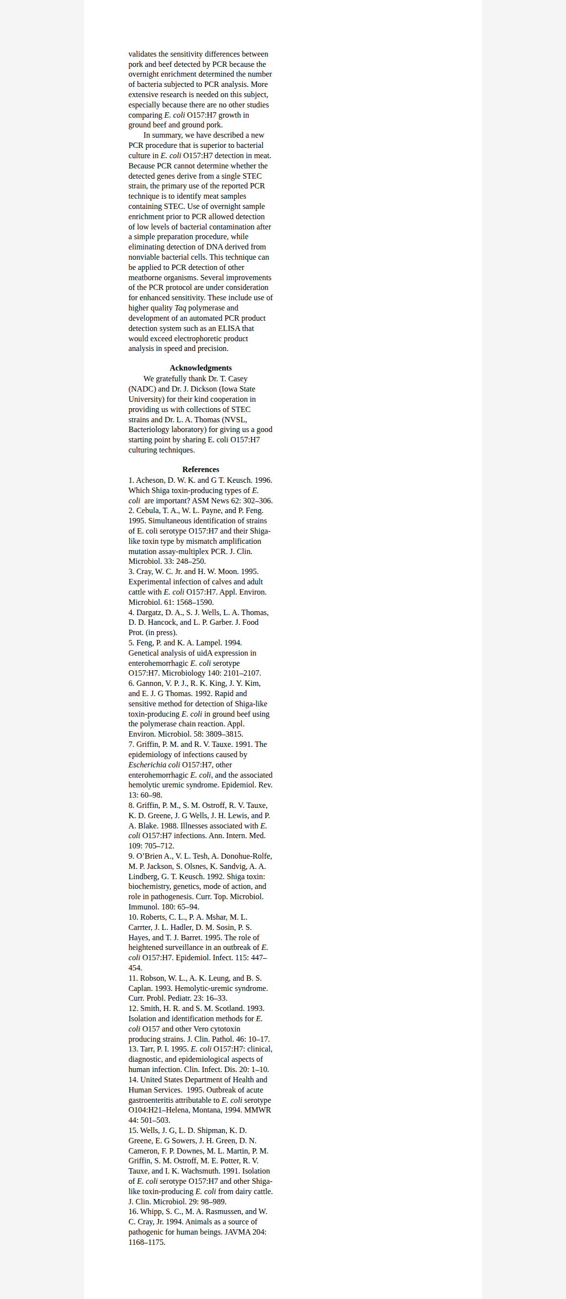validates the sensitivity differences between pork and beef detected by PCR because the overnight enrichment determined the number of bacteria subjected to PCR analysis. More extensive research is needed on this subject, especially because there are no other studies comparing E. coli O157:H7 growth in ground beef and ground pork.
In summary, we have described a new PCR procedure that is superior to bacterial culture in E. coli O157:H7 detection in meat. Because PCR cannot determine whether the detected genes derive from a single STEC strain, the primary use of the reported PCR technique is to identify meat samples containing STEC. Use of overnight sample enrichment prior to PCR allowed detection of low levels of bacterial contamination after a simple preparation procedure, while eliminating detection of DNA derived from nonviable bacterial cells. This technique can be applied to PCR detection of other meatborne organisms. Several improvements of the PCR protocol are under consideration for enhanced sensitivity. These include use of higher quality Taq polymerase and development of an automated PCR product detection system such as an ELISA that would exceed electrophoretic product analysis in speed and precision.
Acknowledgments
We gratefully thank Dr. T. Casey (NADC) and Dr. J. Dickson (Iowa State University) for their kind cooperation in providing us with collections of STEC strains and Dr. L. A. Thomas (NVSL, Bacteriology laboratory) for giving us a good starting point by sharing E. coli O157:H7 culturing techniques.
References
1. Acheson, D. W. K. and G T. Keusch. 1996. Which Shiga toxin-producing types of E. coli are important? ASM News 62: 302–306.
2. Cebula, T. A., W. L. Payne, and P. Feng. 1995. Simultaneous identification of strains of E. coli serotype O157:H7 and their Shiga-like toxin type by mismatch amplification mutation assay-multiplex PCR. J. Clin. Microbiol. 33: 248–250.
3. Cray, W. C. Jr. and H. W. Moon. 1995. Experimental infection of calves and adult cattle with E. coli O157:H7. Appl. Environ. Microbiol. 61: 1568–1590.
4. Dargatz, D. A., S. J. Wells, L. A. Thomas, D. D. Hancock, and L. P. Garber. J. Food Prot. (in press).
5. Feng, P. and K. A. Lampel. 1994. Genetical analysis of uidA expression in enterohemorrhagic E. coli serotype O157:H7. Microbiology 140: 2101–2107.
6. Gannon, V. P. J., R. K. King, J. Y. Kim, and E. J. G Thomas. 1992. Rapid and sensitive method for detection of Shiga-like toxin-producing E. coli in ground beef using the polymerase chain reaction. Appl. Environ. Microbiol. 58: 3809–3815.
7. Griffin, P. M. and R. V. Tauxe. 1991. The epidemiology of infections caused by Escherichia coli O157:H7, other enterohemorrhagic E. coli, and the associated hemolytic uremic syndrome. Epidemiol. Rev. 13: 60–98.
8. Griffin, P. M., S. M. Ostroff, R. V. Tauxe, K. D. Greene, J. G Wells, J. H. Lewis, and P. A. Blake. 1988. Illnesses associated with E. coli O157:H7 infections. Ann. Intern. Med. 109: 705–712.
9. O’Brien A., V. L. Tesh, A. Donohue-Rolfe, M. P. Jackson, S. Olsnes, K. Sandvig, A. A. Lindberg, G. T. Keusch. 1992. Shiga toxin: biochemistry, genetics, mode of action, and role in pathogenesis. Curr. Top. Microbiol. Immunol. 180: 65–94.
10. Roberts, C. L., P. A. Mshar, M. L. Carrter, J. L. Hadler, D. M. Sosin, P. S. Hayes, and T. J. Barret. 1995. The role of heightened surveillance in an outbreak of E. coli O157:H7. Epidemiol. Infect. 115: 447–454.
11. Robson, W. L., A. K. Leung, and B. S. Caplan. 1993. Hemolytic-uremic syndrome. Curr. Probl. Pediatr. 23: 16–33.
12. Smith, H. R. and S. M. Scotland. 1993. Isolation and identification methods for E. coli O157 and other Vero cytotoxin producing strains. J. Clin. Pathol. 46: 10–17.
13. Tarr, P. I. 1995. E. coli O157:H7: clinical, diagnostic, and epidemiological aspects of human infection. Clin. Infect. Dis. 20: 1–10.
14. United States Department of Health and Human Services. 1995. Outbreak of acute gastroenteritis attributable to E. coli serotype O104:H21–Helena, Montana, 1994. MMWR 44: 501–503.
15. Wells, J. G, L. D. Shipman, K. D. Greene, E. G Sowers, J. H. Green, D. N. Cameron, F. P. Downes, M. L. Martin, P. M. Griffin, S. M. Ostroff, M. E. Potter, R. V. Tauxe, and I. K. Wachsmuth. 1991. Isolation of E. coli serotype O157:H7 and other Shiga-like toxin-producing E. coli from dairy cattle. J. Clin. Microbiol. 29: 98–989.
16. Whipp, S. C., M. A. Rasmussen, and W. C. Cray, Jr. 1994. Animals as a source of pathogenic for human beings. JAVMA 204: 1168–1175.